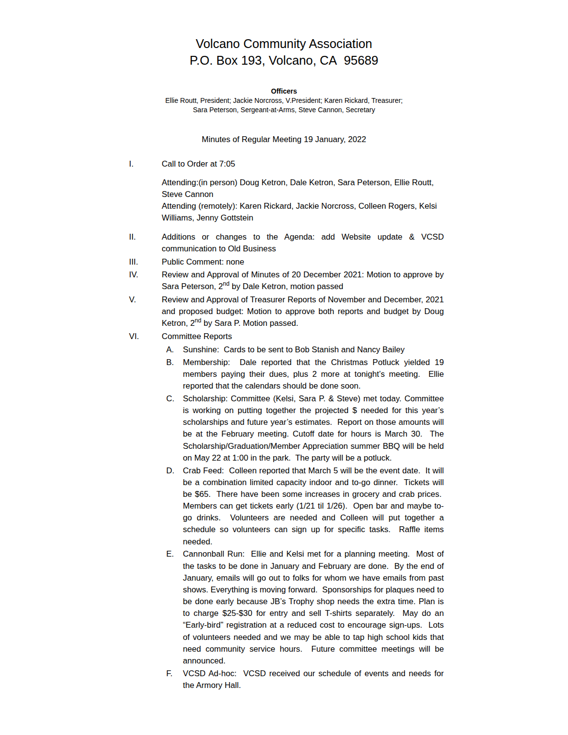Volcano Community Association P.O. Box 193, Volcano, CA 95689
Officers
Ellie Routt, President; Jackie Norcross, V.President; Karen Rickard, Treasurer;
Sara Peterson, Sergeant-at-Arms, Steve Cannon, Secretary
Minutes of Regular Meeting 19 January, 2022
I. Call to Order at 7:05
Attending:(in person) Doug Ketron, Dale Ketron, Sara Peterson, Ellie Routt, Steve Cannon
Attending (remotely): Karen Rickard, Jackie Norcross, Colleen Rogers, Kelsi Williams, Jenny Gottstein
II. Additions or changes to the Agenda: add Website update & VCSD communication to Old Business
III. Public Comment: none
IV. Review and Approval of Minutes of 20 December 2021: Motion to approve by Sara Peterson, 2nd by Dale Ketron, motion passed
V. Review and Approval of Treasurer Reports of November and December, 2021 and proposed budget: Motion to approve both reports and budget by Doug Ketron, 2nd by Sara P. Motion passed.
VI. Committee Reports
A. Sunshine: Cards to be sent to Bob Stanish and Nancy Bailey
B. Membership: Dale reported that the Christmas Potluck yielded 19 members paying their dues, plus 2 more at tonight’s meeting. Ellie reported that the calendars should be done soon.
C. Scholarship: Committee (Kelsi, Sara P. & Steve) met today. Committee is working on putting together the projected $ needed for this year’s scholarships and future year’s estimates. Report on those amounts will be at the February meeting. Cutoff date for hours is March 30. The Scholarship/Graduation/Member Appreciation summer BBQ will be held on May 22 at 1:00 in the park. The party will be a potluck.
D. Crab Feed: Colleen reported that March 5 will be the event date. It will be a combination limited capacity indoor and to-go dinner. Tickets will be $65. There have been some increases in grocery and crab prices. Members can get tickets early (1/21 til 1/26). Open bar and maybe to-go drinks. Volunteers are needed and Colleen will put together a schedule so volunteers can sign up for specific tasks. Raffle items needed.
E. Cannonball Run: Ellie and Kelsi met for a planning meeting. Most of the tasks to be done in January and February are done. By the end of January, emails will go out to folks for whom we have emails from past shows. Everything is moving forward. Sponsorships for plaques need to be done early because JB’s Trophy shop needs the extra time. Plan is to charge $25-$30 for entry and sell T-shirts separately. May do an “Early-bird” registration at a reduced cost to encourage sign-ups. Lots of volunteers needed and we may be able to tap high school kids that need community service hours. Future committee meetings will be announced.
F. VCSD Ad-hoc: VCSD received our schedule of events and needs for the Armory Hall.